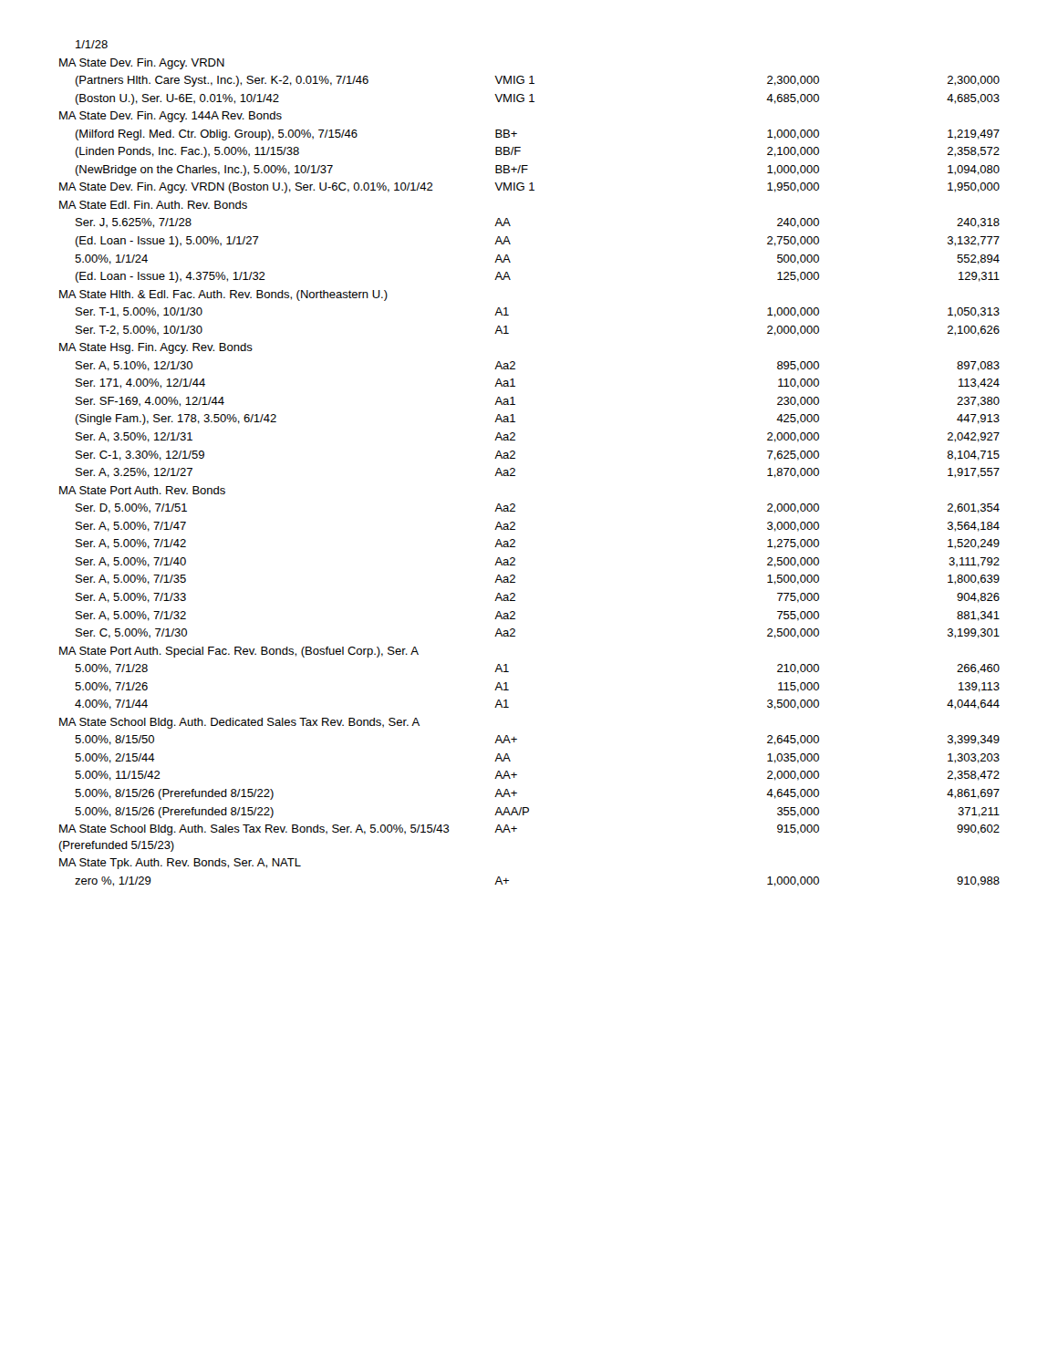| 1/1/28 | | | |
| MA State Dev. Fin. Agcy. VRDN | | | |
| (Partners Hlth. Care Syst., Inc.), Ser. K-2, 0.01%, 7/1/46 | VMIG 1 | 2,300,000 | 2,300,000 |
| (Boston U.), Ser. U-6E, 0.01%, 10/1/42 | VMIG 1 | 4,685,000 | 4,685,003 |
| MA State Dev. Fin. Agcy. 144A Rev. Bonds | | | |
| (Milford Regl. Med. Ctr. Oblig. Group), 5.00%, 7/15/46 | BB+ | 1,000,000 | 1,219,497 |
| (Linden Ponds, Inc. Fac.), 5.00%, 11/15/38 | BB/F | 2,100,000 | 2,358,572 |
| (NewBridge on the Charles, Inc.), 5.00%, 10/1/37 | BB+/F | 1,000,000 | 1,094,080 |
| MA State Dev. Fin. Agcy. VRDN (Boston U.), Ser. U-6C, 0.01%, 10/1/42 | VMIG 1 | 1,950,000 | 1,950,000 |
| MA State Edl. Fin. Auth. Rev. Bonds | | | |
| Ser. J, 5.625%, 7/1/28 | AA | 240,000 | 240,318 |
| (Ed. Loan - Issue 1), 5.00%, 1/1/27 | AA | 2,750,000 | 3,132,777 |
| 5.00%, 1/1/24 | AA | 500,000 | 552,894 |
| (Ed. Loan - Issue 1), 4.375%, 1/1/32 | AA | 125,000 | 129,311 |
| MA State Hlth. & Edl. Fac. Auth. Rev. Bonds, (Northeastern U.) | | | |
| Ser. T-1, 5.00%, 10/1/30 | A1 | 1,000,000 | 1,050,313 |
| Ser. T-2, 5.00%, 10/1/30 | A1 | 2,000,000 | 2,100,626 |
| MA State Hsg. Fin. Agcy. Rev. Bonds | | | |
| Ser. A, 5.10%, 12/1/30 | Aa2 | 895,000 | 897,083 |
| Ser. 171, 4.00%, 12/1/44 | Aa1 | 110,000 | 113,424 |
| Ser. SF-169, 4.00%, 12/1/44 | Aa1 | 230,000 | 237,380 |
| (Single Fam.), Ser. 178, 3.50%, 6/1/42 | Aa1 | 425,000 | 447,913 |
| Ser. A, 3.50%, 12/1/31 | Aa2 | 2,000,000 | 2,042,927 |
| Ser. C-1, 3.30%, 12/1/59 | Aa2 | 7,625,000 | 8,104,715 |
| Ser. A, 3.25%, 12/1/27 | Aa2 | 1,870,000 | 1,917,557 |
| MA State Port Auth. Rev. Bonds | | | |
| Ser. D, 5.00%, 7/1/51 | Aa2 | 2,000,000 | 2,601,354 |
| Ser. A, 5.00%, 7/1/47 | Aa2 | 3,000,000 | 3,564,184 |
| Ser. A, 5.00%, 7/1/42 | Aa2 | 1,275,000 | 1,520,249 |
| Ser. A, 5.00%, 7/1/40 | Aa2 | 2,500,000 | 3,111,792 |
| Ser. A, 5.00%, 7/1/35 | Aa2 | 1,500,000 | 1,800,639 |
| Ser. A, 5.00%, 7/1/33 | Aa2 | 775,000 | 904,826 |
| Ser. A, 5.00%, 7/1/32 | Aa2 | 755,000 | 881,341 |
| Ser. C, 5.00%, 7/1/30 | Aa2 | 2,500,000 | 3,199,301 |
| MA State Port Auth. Special Fac. Rev. Bonds, (Bosfuel Corp.), Ser. A | | | |
| 5.00%, 7/1/28 | A1 | 210,000 | 266,460 |
| 5.00%, 7/1/26 | A1 | 115,000 | 139,113 |
| 4.00%, 7/1/44 | A1 | 3,500,000 | 4,044,644 |
| MA State School Bldg. Auth. Dedicated Sales Tax Rev. Bonds, Ser. A | | | |
| 5.00%, 8/15/50 | AA+ | 2,645,000 | 3,399,349 |
| 5.00%, 2/15/44 | AA | 1,035,000 | 1,303,203 |
| 5.00%, 11/15/42 | AA+ | 2,000,000 | 2,358,472 |
| 5.00%, 8/15/26 (Prerefunded 8/15/22) | AA+ | 4,645,000 | 4,861,697 |
| 5.00%, 8/15/26 (Prerefunded 8/15/22) | AAA/P | 355,000 | 371,211 |
| MA State School Bldg. Auth. Sales Tax Rev. Bonds, Ser. A, 5.00%, 5/15/43 (Prerefunded 5/15/23) | AA+ | 915,000 | 990,602 |
| MA State Tpk. Auth. Rev. Bonds, Ser. A, NATL | | | |
| zero %, 1/1/29 | A+ | 1,000,000 | 910,988 |